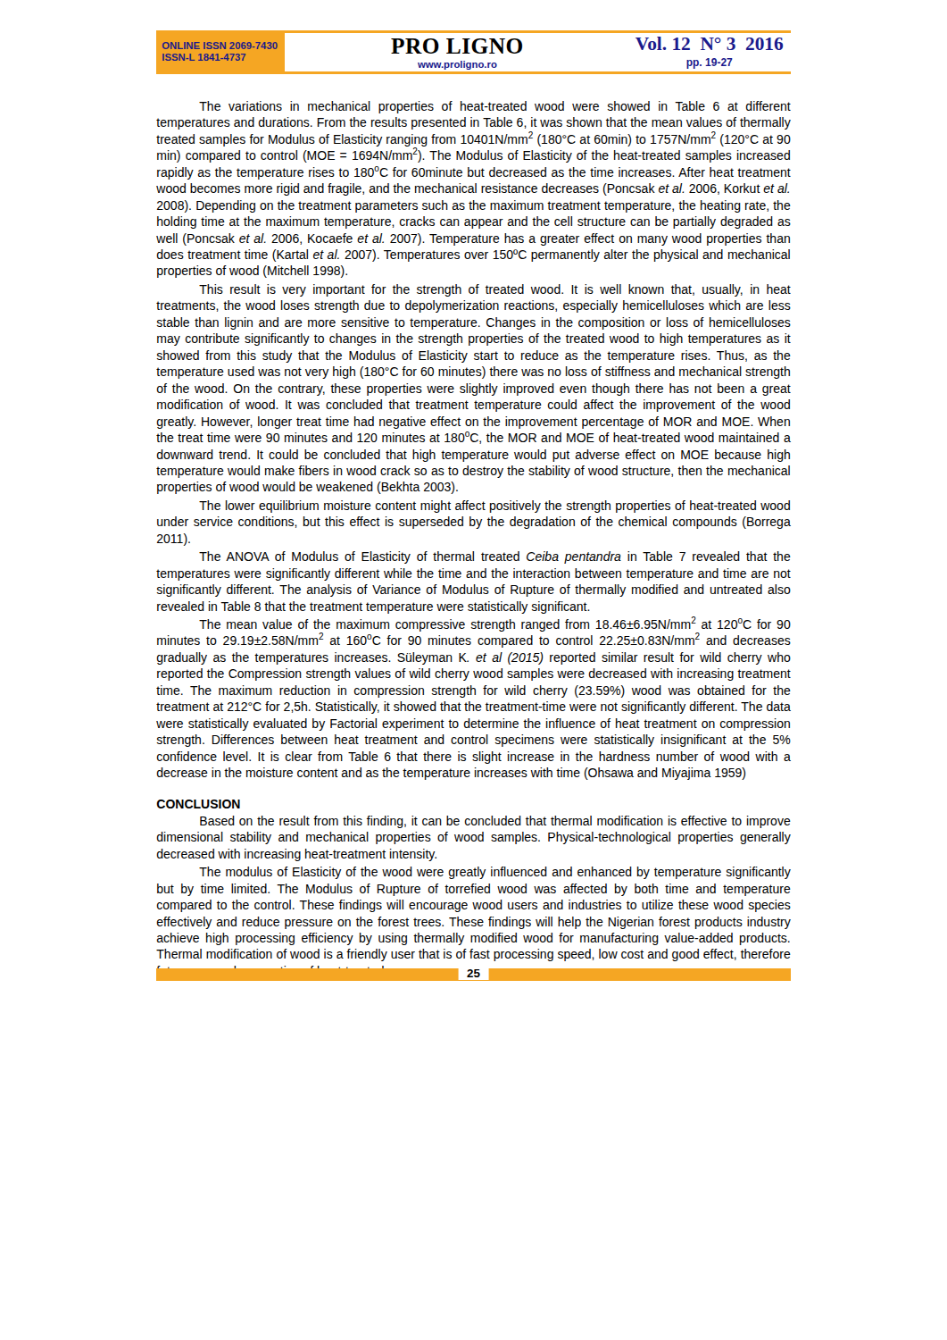ONLINE ISSN 2069-7430 ISSN-L 1841-4737
PRO LIGNO
www.proligno.ro
Vol. 12 N° 3 2016
pp. 19-27
The variations in mechanical properties of heat-treated wood were showed in Table 6 at different temperatures and durations. From the results presented in Table 6, it was shown that the mean values of thermally treated samples for Modulus of Elasticity ranging from 10401N/mm2 (180°C at 60min) to 1757N/mm2 (120°C at 90 min) compared to control (MOE = 1694N/mm2). The Modulus of Elasticity of the heat-treated samples increased rapidly as the temperature rises to 180oC for 60minute but decreased as the time increases. After heat treatment wood becomes more rigid and fragile, and the mechanical resistance decreases (Poncsak et al. 2006, Korkut et al. 2008). Depending on the treatment parameters such as the maximum treatment temperature, the heating rate, the holding time at the maximum temperature, cracks can appear and the cell structure can be partially degraded as well (Poncsak et al. 2006, Kocaefe et al. 2007). Temperature has a greater effect on many wood properties than does treatment time (Kartal et al. 2007). Temperatures over 150ºC permanently alter the physical and mechanical properties of wood (Mitchell 1998).
This result is very important for the strength of treated wood. It is well known that, usually, in heat treatments, the wood loses strength due to depolymerization reactions, especially hemicelluloses which are less stable than lignin and are more sensitive to temperature. Changes in the composition or loss of hemicelluloses may contribute significantly to changes in the strength properties of the treated wood to high temperatures as it showed from this study that the Modulus of Elasticity start to reduce as the temperature rises. Thus, as the temperature used was not very high (180°C for 60 minutes) there was no loss of stiffness and mechanical strength of the wood. On the contrary, these properties were slightly improved even though there has not been a great modification of wood. It was concluded that treatment temperature could affect the improvement of the wood greatly. However, longer treat time had negative effect on the improvement percentage of MOR and MOE. When the treat time were 90 minutes and 120 minutes at 180oC, the MOR and MOE of heat-treated wood maintained a downward trend. It could be concluded that high temperature would put adverse effect on MOE because high temperature would make fibers in wood crack so as to destroy the stability of wood structure, then the mechanical properties of wood would be weakened (Bekhta 2003).
The lower equilibrium moisture content might affect positively the strength properties of heat-treated wood under service conditions, but this effect is superseded by the degradation of the chemical compounds (Borrega 2011).
The ANOVA of Modulus of Elasticity of thermal treated Ceiba pentandra in Table 7 revealed that the temperatures were significantly different while the time and the interaction between temperature and time are not significantly different. The analysis of Variance of Modulus of Rupture of thermally modified and untreated also revealed in Table 8 that the treatment temperature were statistically significant.
The mean value of the maximum compressive strength ranged from 18.46±6.95N/mm2 at 120oC for 90 minutes to 29.19±2.58N/mm2 at 160oC for 90 minutes compared to control 22.25±0.83N/mm2 and decreases gradually as the temperatures increases. Süleyman K. et al (2015) reported similar result for wild cherry who reported the Compression strength values of wild cherry wood samples were decreased with increasing treatment time. The maximum reduction in compression strength for wild cherry (23.59%) wood was obtained for the treatment at 212°C for 2,5h. Statistically, it showed that the treatment-time were not significantly different. The data were statistically evaluated by Factorial experiment to determine the influence of heat treatment on compression strength. Differences between heat treatment and control specimens were statistically insignificant at the 5% confidence level. It is clear from Table 6 that there is slight increase in the hardness number of wood with a decrease in the moisture content and as the temperature increases with time (Ohsawa and Miyajima 1959)
CONCLUSION
Based on the result from this finding, it can be concluded that thermal modification is effective to improve dimensional stability and mechanical properties of wood samples. Physical-technological properties generally decreased with increasing heat-treatment intensity.
The modulus of Elasticity of the wood were greatly influenced and enhanced by temperature significantly but by time limited. The Modulus of Rupture of torrefied wood was affected by both time and temperature compared to the control. These findings will encourage wood users and industries to utilize these wood species effectively and reduce pressure on the forest trees. These findings will help the Nigerian forest products industry achieve high processing efficiency by using thermally modified wood for manufacturing value-added products. Thermal modification of wood is a friendly user that is of fast processing speed, low cost and good effect, therefore future research properties of heat-treated
25